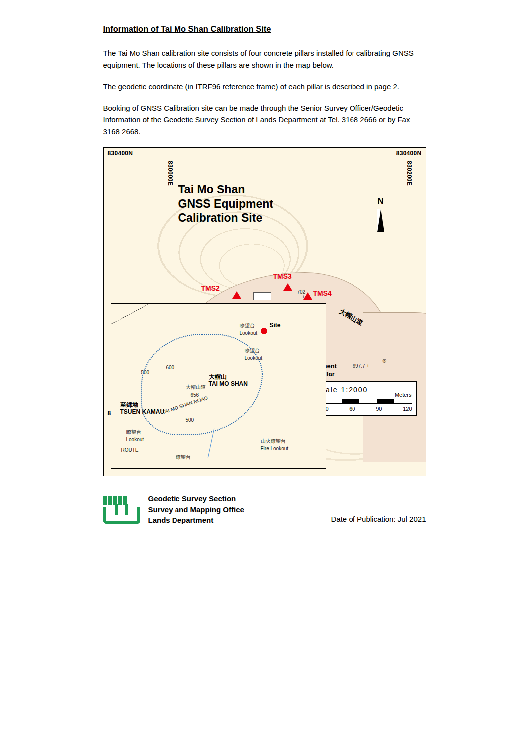Information of Tai Mo Shan Calibration Site
The Tai Mo Shan calibration site consists of four concrete pillars installed for calibrating GNSS equipment. The locations of these pillars are shown in the map below.
The geodetic coordinate (in ITRF96 reference frame) of each pillar is described in page 2.
Booking of GNSS Calibration site can be made through the Senior Survey Officer/Geodetic Information of the Geodetic Survey Section of Lands Department at Tel. 3168 2666 or by Fax 3168 2668.
830400N
830400N
830200N
830000E
830200E
830200E
Tai Mo Shan
GNSS Equipment
Calibration Site
N
大帽山道
（經理徑）
(MACLEHOSE TRAIL)
TAI MO
TMS2
TMS3
TMS4
702
+
TMS1
⌂
701.5
697.7 +
®
690.3
Legend
GNSS Equipment
Calibration Pillar
Scale 1:2000
Meters
015306090120
瞭望台
Lookout
Site
瞭望台
Lookout
大帽山
TAI MO SHAN
656
500
600
大帽山道
TAI MO SHAN ROAD
至錦坳
TSUEN KAMAU
500
瞭望台
Lookout
ROUTE
瞭望台
山火瞭望台
Fire Lookout
Geodetic Survey Section
Survey and Mapping Office
Lands Department
Date of Publication: Jul 2021